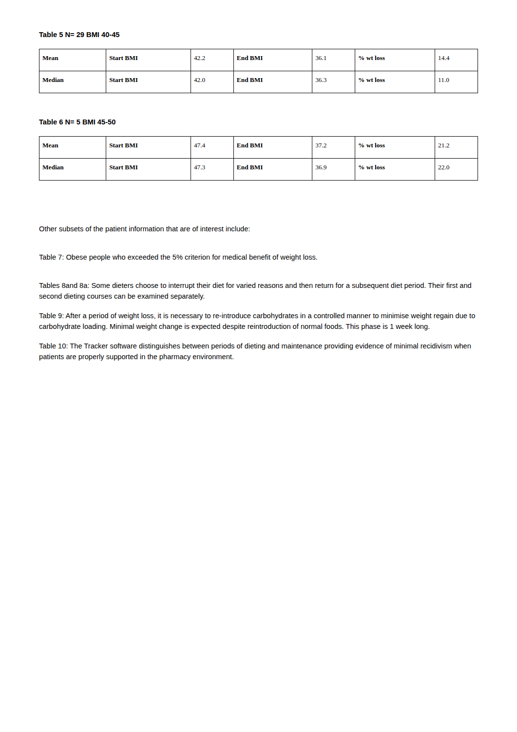Table 5 N= 29 BMI 40-45
| Mean | Start BMI | 42.2 | End BMI | 36.1 | % wt loss | 14.4 |
| Median | Start BMI | 42.0 | End BMI | 36.3 | % wt loss | 11.0 |
Table 6 N= 5 BMI 45-50
| Mean | Start BMI | 47.4 | End BMI | 37.2 | % wt loss | 21.2 |
| Median | Start BMI | 47.3 | End BMI | 36.9 | % wt loss | 22.0 |
Other subsets of the patient information that are of interest include:
Table 7: Obese people who exceeded the 5% criterion for medical benefit of weight loss.
Tables 8and 8a: Some dieters choose to interrupt their diet for varied reasons and then return for a subsequent diet period. Their first and second dieting courses can be examined separately.
Table 9: After a period of weight loss, it is necessary to re-introduce carbohydrates in a controlled manner to minimise weight regain due to carbohydrate loading. Minimal weight change is expected despite reintroduction of normal foods. This phase is 1 week long.
Table 10: The Tracker software distinguishes between periods of dieting and maintenance providing evidence of minimal recidivism when patients are properly supported in the pharmacy environment.